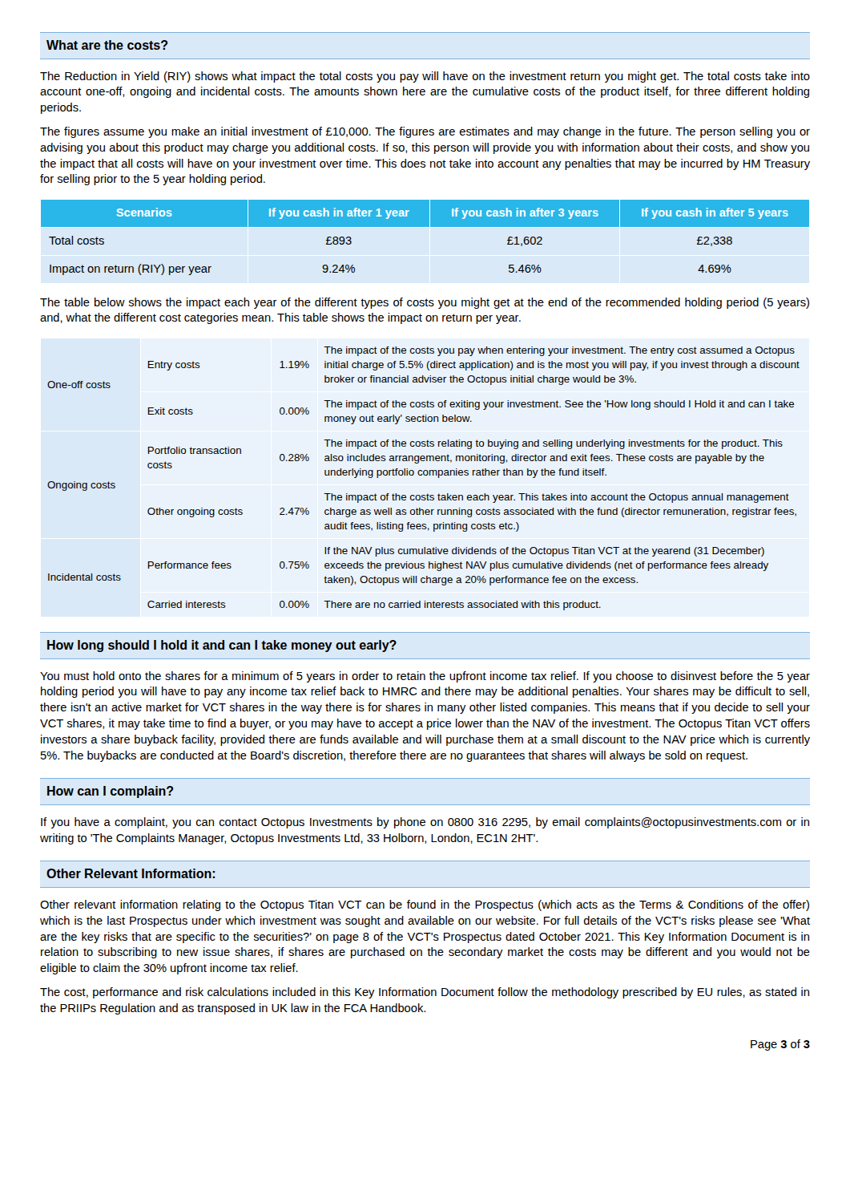What are the costs?
The Reduction in Yield (RIY) shows what impact the total costs you pay will have on the investment return you might get. The total costs take into account one-off, ongoing and incidental costs. The amounts shown here are the cumulative costs of the product itself, for three different holding periods.
The figures assume you make an initial investment of £10,000. The figures are estimates and may change in the future. The person selling you or advising you about this product may charge you additional costs. If so, this person will provide you with information about their costs, and show you the impact that all costs will have on your investment over time. This does not take into account any penalties that may be incurred by HM Treasury for selling prior to the 5 year holding period.
| Scenarios | If you cash in after 1 year | If you cash in after 3 years | If you cash in after 5 years |
| --- | --- | --- | --- |
| Total costs | £893 | £1,602 | £2,338 |
| Impact on return (RIY) per year | 9.24% | 5.46% | 4.69% |
The table below shows the impact each year of the different types of costs you might get at the end of the recommended holding period (5 years) and, what the different cost categories mean. This table shows the impact on return per year.
| One-off costs | Entry costs | 1.19% | The impact of the costs you pay when entering your investment. The entry cost assumed a Octopus initial charge of 5.5% (direct application) and is the most you will pay, if you invest through a discount broker or financial adviser the Octopus initial charge would be 3%. |
| Exit costs | 0.00% | The impact of the costs of exiting your investment. See the 'How long should I Hold it and can I take money out early' section below. |
| Ongoing costs | Portfolio transaction costs | 0.28% | The impact of the costs relating to buying and selling underlying investments for the product. This also includes arrangement, monitoring, director and exit fees. These costs are payable by the underlying portfolio companies rather than by the fund itself. |
| Other ongoing costs | 2.47% | The impact of the costs taken each year. This takes into account the Octopus annual management charge as well as other running costs associated with the fund (director remuneration, registrar fees, audit fees, listing fees, printing costs etc.) |
| Incidental costs | Performance fees | 0.75% | If the NAV plus cumulative dividends of the Octopus Titan VCT at the yearend (31 December) exceeds the previous highest NAV plus cumulative dividends (net of performance fees already taken), Octopus will charge a 20% performance fee on the excess. |
| Carried interests | 0.00% | There are no carried interests associated with this product. |
How long should I hold it and can I take money out early?
You must hold onto the shares for a minimum of 5 years in order to retain the upfront income tax relief. If you choose to disinvest before the 5 year holding period you will have to pay any income tax relief back to HMRC and there may be additional penalties. Your shares may be difficult to sell, there isn't an active market for VCT shares in the way there is for shares in many other listed companies. This means that if you decide to sell your VCT shares, it may take time to find a buyer, or you may have to accept a price lower than the NAV of the investment. The Octopus Titan VCT offers investors a share buyback facility, provided there are funds available and will purchase them at a small discount to the NAV price which is currently 5%. The buybacks are conducted at the Board's discretion, therefore there are no guarantees that shares will always be sold on request.
How can I complain?
If you have a complaint, you can contact Octopus Investments by phone on 0800 316 2295, by email complaints@octopusinvestments.com or in writing to 'The Complaints Manager, Octopus Investments Ltd, 33 Holborn, London, EC1N 2HT'.
Other Relevant Information:
Other relevant information relating to the Octopus Titan VCT can be found in the Prospectus (which acts as the Terms & Conditions of the offer) which is the last Prospectus under which investment was sought and available on our website. For full details of the VCT's risks please see 'What are the key risks that are specific to the securities?' on page 8 of the VCT's Prospectus dated October 2021. This Key Information Document is in relation to subscribing to new issue shares, if shares are purchased on the secondary market the costs may be different and you would not be eligible to claim the 30% upfront income tax relief.
The cost, performance and risk calculations included in this Key Information Document follow the methodology prescribed by EU rules, as stated in the PRIIPs Regulation and as transposed in UK law in the FCA Handbook.
Page 3 of 3